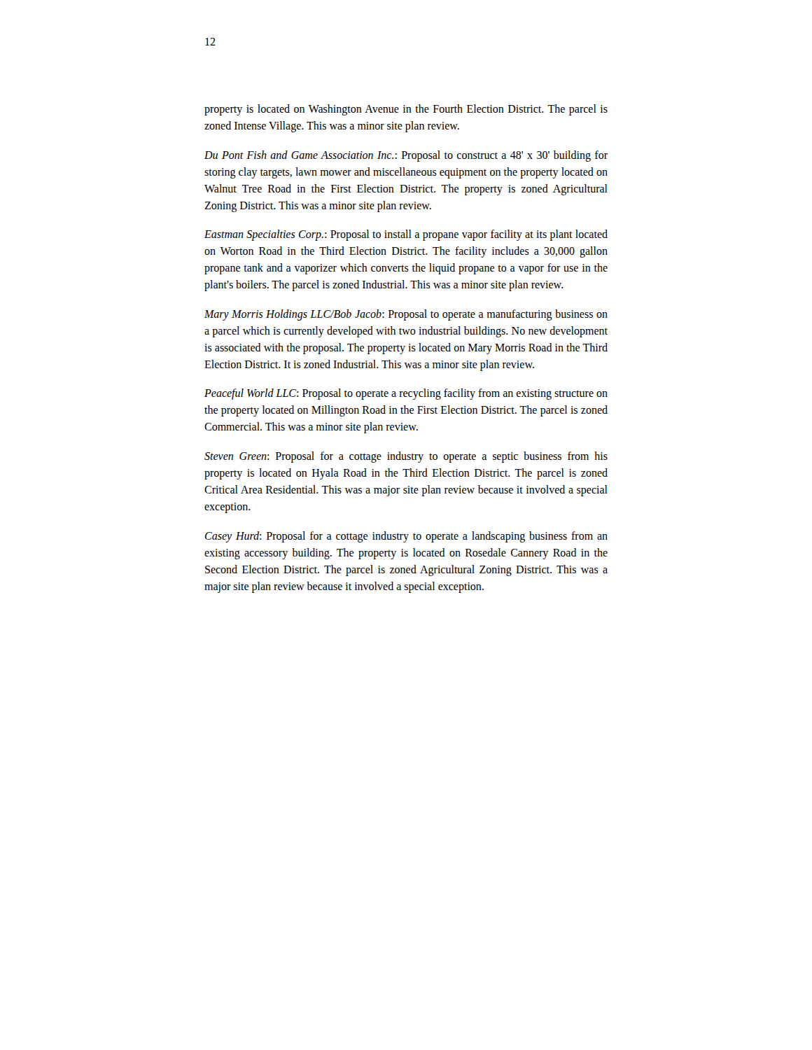12
property is located on Washington Avenue in the Fourth Election District. The parcel is zoned Intense Village. This was a minor site plan review.
Du Pont Fish and Game Association Inc.: Proposal to construct a 48' x 30' building for storing clay targets, lawn mower and miscellaneous equipment on the property located on Walnut Tree Road in the First Election District. The property is zoned Agricultural Zoning District. This was a minor site plan review.
Eastman Specialties Corp.: Proposal to install a propane vapor facility at its plant located on Worton Road in the Third Election District. The facility includes a 30,000 gallon propane tank and a vaporizer which converts the liquid propane to a vapor for use in the plant's boilers. The parcel is zoned Industrial. This was a minor site plan review.
Mary Morris Holdings LLC/Bob Jacob: Proposal to operate a manufacturing business on a parcel which is currently developed with two industrial buildings. No new development is associated with the proposal. The property is located on Mary Morris Road in the Third Election District. It is zoned Industrial. This was a minor site plan review.
Peaceful World LLC: Proposal to operate a recycling facility from an existing structure on the property located on Millington Road in the First Election District. The parcel is zoned Commercial. This was a minor site plan review.
Steven Green: Proposal for a cottage industry to operate a septic business from his property is located on Hyala Road in the Third Election District. The parcel is zoned Critical Area Residential. This was a major site plan review because it involved a special exception.
Casey Hurd: Proposal for a cottage industry to operate a landscaping business from an existing accessory building. The property is located on Rosedale Cannery Road in the Second Election District. The parcel is zoned Agricultural Zoning District. This was a major site plan review because it involved a special exception.